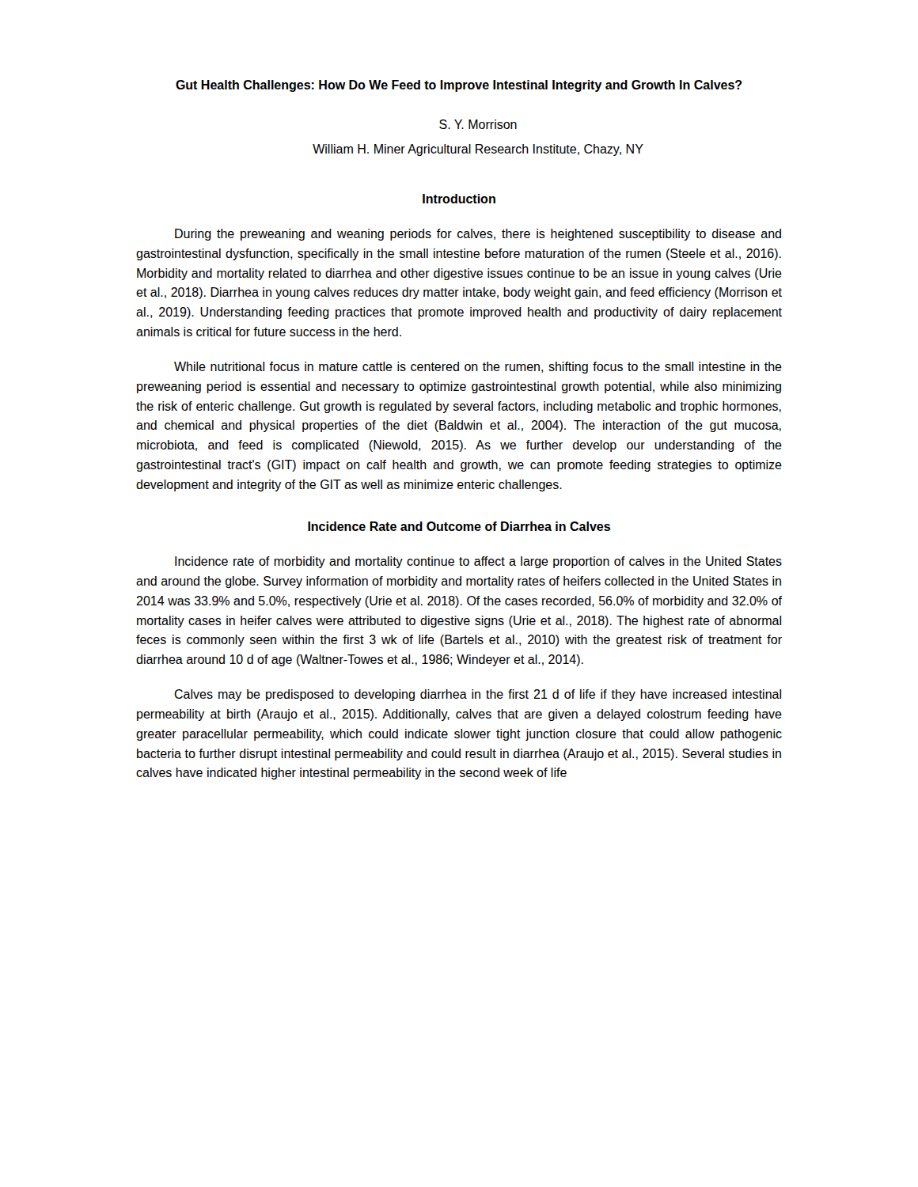Gut Health Challenges: How Do We Feed to Improve Intestinal Integrity and Growth In Calves?
S. Y. Morrison
William H. Miner Agricultural Research Institute, Chazy, NY
Introduction
During the preweaning and weaning periods for calves, there is heightened susceptibility to disease and gastrointestinal dysfunction, specifically in the small intestine before maturation of the rumen (Steele et al., 2016). Morbidity and mortality related to diarrhea and other digestive issues continue to be an issue in young calves (Urie et al., 2018). Diarrhea in young calves reduces dry matter intake, body weight gain, and feed efficiency (Morrison et al., 2019). Understanding feeding practices that promote improved health and productivity of dairy replacement animals is critical for future success in the herd.
While nutritional focus in mature cattle is centered on the rumen, shifting focus to the small intestine in the preweaning period is essential and necessary to optimize gastrointestinal growth potential, while also minimizing the risk of enteric challenge. Gut growth is regulated by several factors, including metabolic and trophic hormones, and chemical and physical properties of the diet (Baldwin et al., 2004). The interaction of the gut mucosa, microbiota, and feed is complicated (Niewold, 2015). As we further develop our understanding of the gastrointestinal tract's (GIT) impact on calf health and growth, we can promote feeding strategies to optimize development and integrity of the GIT as well as minimize enteric challenges.
Incidence Rate and Outcome of Diarrhea in Calves
Incidence rate of morbidity and mortality continue to affect a large proportion of calves in the United States and around the globe. Survey information of morbidity and mortality rates of heifers collected in the United States in 2014 was 33.9% and 5.0%, respectively (Urie et al. 2018). Of the cases recorded, 56.0% of morbidity and 32.0% of mortality cases in heifer calves were attributed to digestive signs (Urie et al., 2018). The highest rate of abnormal feces is commonly seen within the first 3 wk of life (Bartels et al., 2010) with the greatest risk of treatment for diarrhea around 10 d of age (Waltner-Towes et al., 1986; Windeyer et al., 2014).
Calves may be predisposed to developing diarrhea in the first 21 d of life if they have increased intestinal permeability at birth (Araujo et al., 2015). Additionally, calves that are given a delayed colostrum feeding have greater paracellular permeability, which could indicate slower tight junction closure that could allow pathogenic bacteria to further disrupt intestinal permeability and could result in diarrhea (Araujo et al., 2015). Several studies in calves have indicated higher intestinal permeability in the second week of life